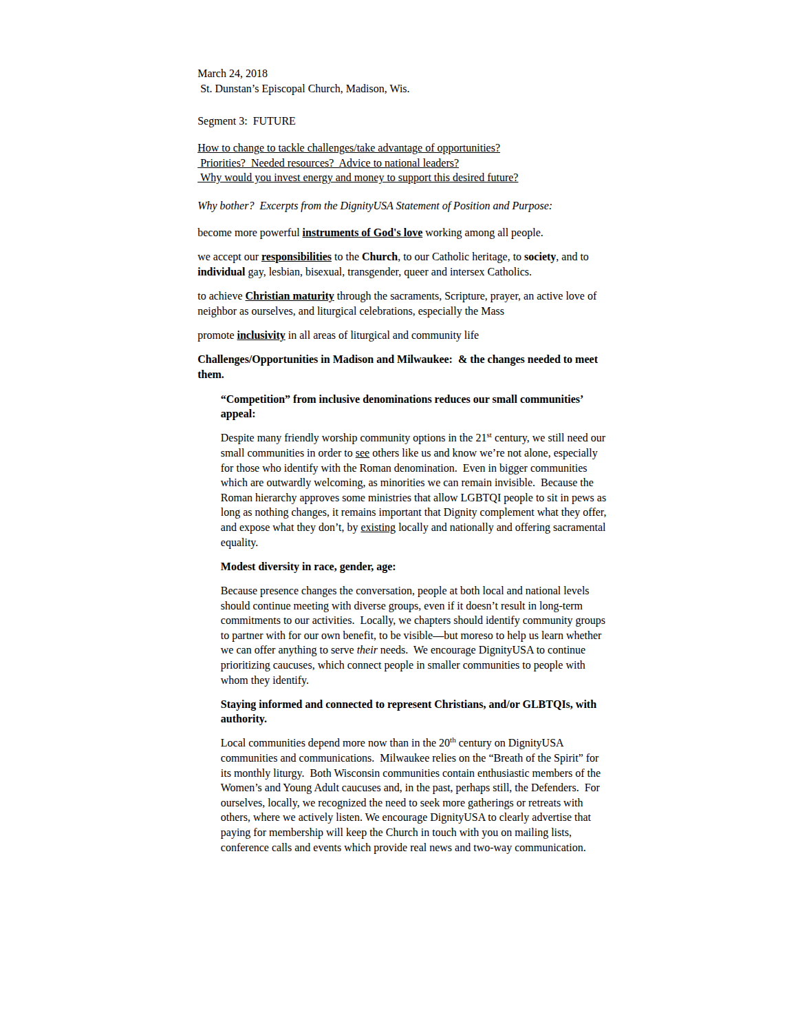March 24, 2018
St. Dunstan’s Episcopal Church, Madison, Wis.
Segment 3: FUTURE
How to change to tackle challenges/take advantage of opportunities?
Priorities? Needed resources? Advice to national leaders?
Why would you invest energy and money to support this desired future?
Why bother? Excerpts from the DignityUSA Statement of Position and Purpose:
become more powerful instruments of God's love working among all people.
we accept our responsibilities to the Church, to our Catholic heritage, to society, and to individual gay, lesbian, bisexual, transgender, queer and intersex Catholics.
to achieve Christian maturity through the sacraments, Scripture, prayer, an active love of neighbor as ourselves, and liturgical celebrations, especially the Mass
promote inclusivity in all areas of liturgical and community life
Challenges/Opportunities in Madison and Milwaukee: & the changes needed to meet them.
“Competition” from inclusive denominations reduces our small communities’ appeal:
Despite many friendly worship community options in the 21st century, we still need our small communities in order to see others like us and know we’re not alone, especially for those who identify with the Roman denomination. Even in bigger communities which are outwardly welcoming, as minorities we can remain invisible. Because the Roman hierarchy approves some ministries that allow LGBTQI people to sit in pews as long as nothing changes, it remains important that Dignity complement what they offer, and expose what they don’t, by existing locally and nationally and offering sacramental equality.
Modest diversity in race, gender, age:
Because presence changes the conversation, people at both local and national levels should continue meeting with diverse groups, even if it doesn’t result in long-term commitments to our activities. Locally, we chapters should identify community groups to partner with for our own benefit, to be visible—but moreso to help us learn whether we can offer anything to serve their needs. We encourage DignityUSA to continue prioritizing caucuses, which connect people in smaller communities to people with whom they identify.
Staying informed and connected to represent Christians, and/or GLBTQIs, with authority.
Local communities depend more now than in the 20th century on DignityUSA communities and communications. Milwaukee relies on the “Breath of the Spirit” for its monthly liturgy. Both Wisconsin communities contain enthusiastic members of the Women’s and Young Adult caucuses and, in the past, perhaps still, the Defenders. For ourselves, locally, we recognized the need to seek more gatherings or retreats with others, where we actively listen. We encourage DignityUSA to clearly advertise that paying for membership will keep the Church in touch with you on mailing lists, conference calls and events which provide real news and two-way communication.